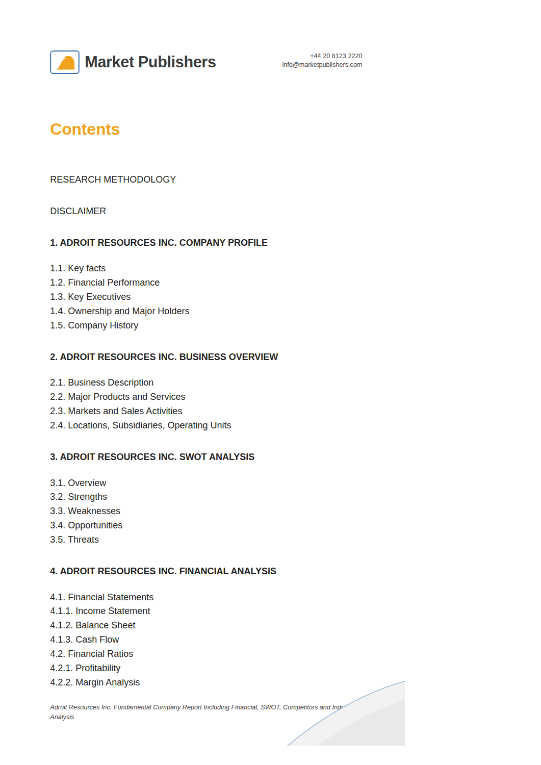Market Publishers
+44 20 8123 2220
info@marketpublishers.com
Contents
RESEARCH METHODOLOGY
DISCLAIMER
1. ADROIT RESOURCES INC. COMPANY PROFILE
1.1. Key facts
1.2. Financial Performance
1.3. Key Executives
1.4. Ownership and Major Holders
1.5. Company History
2. ADROIT RESOURCES INC. BUSINESS OVERVIEW
2.1. Business Description
2.2. Major Products and Services
2.3. Markets and Sales Activities
2.4. Locations, Subsidiaries, Operating Units
3. ADROIT RESOURCES INC. SWOT ANALYSIS
3.1. Overview
3.2. Strengths
3.3. Weaknesses
3.4. Opportunities
3.5. Threats
4. ADROIT RESOURCES INC. FINANCIAL ANALYSIS
4.1. Financial Statements
4.1.1. Income Statement
4.1.2. Balance Sheet
4.1.3. Cash Flow
4.2. Financial Ratios
4.2.1. Profitability
4.2.2. Margin Analysis
Adroit Resources Inc. Fundamental Company Report Including Financial, SWOT, Competitors and Industry Analysis